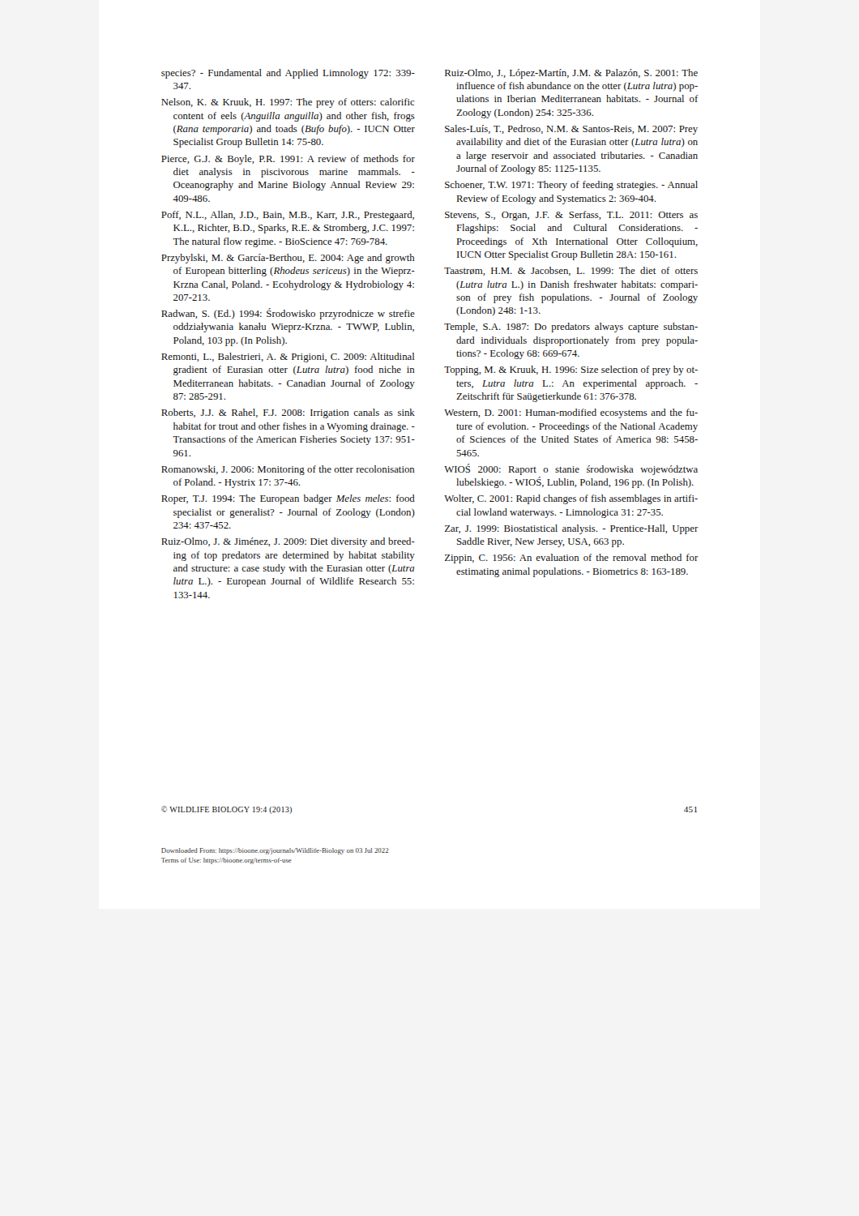species? - Fundamental and Applied Limnology 172: 339-347.
Nelson, K. & Kruuk, H. 1997: The prey of otters: calorific content of eels (Anguilla anguilla) and other fish, frogs (Rana temporaria) and toads (Bufo bufo). - IUCN Otter Specialist Group Bulletin 14: 75-80.
Pierce, G.J. & Boyle, P.R. 1991: A review of methods for diet analysis in piscivorous marine mammals. - Oceanography and Marine Biology Annual Review 29: 409-486.
Poff, N.L., Allan, J.D., Bain, M.B., Karr, J.R., Prestegaard, K.L., Richter, B.D., Sparks, R.E. & Stromberg, J.C. 1997: The natural flow regime. - BioScience 47: 769-784.
Przybylski, M. & García-Berthou, E. 2004: Age and growth of European bitterling (Rhodeus sericeus) in the Wieprz-Krzna Canal, Poland. - Ecohydrology & Hydrobiology 4: 207-213.
Radwan, S. (Ed.) 1994: Środowisko przyrodnicze w strefie oddziaływania kanału Wieprz-Krzna. - TWWP, Lublin, Poland, 103 pp. (In Polish).
Remonti, L., Balestrieri, A. & Prigioni, C. 2009: Altitudinal gradient of Eurasian otter (Lutra lutra) food niche in Mediterranean habitats. - Canadian Journal of Zoology 87: 285-291.
Roberts, J.J. & Rahel, F.J. 2008: Irrigation canals as sink habitat for trout and other fishes in a Wyoming drainage. - Transactions of the American Fisheries Society 137: 951-961.
Romanowski, J. 2006: Monitoring of the otter recolonisation of Poland. - Hystrix 17: 37-46.
Roper, T.J. 1994: The European badger Meles meles: food specialist or generalist? - Journal of Zoology (London) 234: 437-452.
Ruiz-Olmo, J. & Jiménez, J. 2009: Diet diversity and breeding of top predators are determined by habitat stability and structure: a case study with the Eurasian otter (Lutra lutra L.). - European Journal of Wildlife Research 55: 133-144.
Ruiz-Olmo, J., López-Martín, J.M. & Palazón, S. 2001: The influence of fish abundance on the otter (Lutra lutra) populations in Iberian Mediterranean habitats. - Journal of Zoology (London) 254: 325-336.
Sales-Luís, T., Pedroso, N.M. & Santos-Reis, M. 2007: Prey availability and diet of the Eurasian otter (Lutra lutra) on a large reservoir and associated tributaries. - Canadian Journal of Zoology 85: 1125-1135.
Schoener, T.W. 1971: Theory of feeding strategies. - Annual Review of Ecology and Systematics 2: 369-404.
Stevens, S., Organ, J.F. & Serfass, T.L. 2011: Otters as Flagships: Social and Cultural Considerations. - Proceedings of Xth International Otter Colloquium, IUCN Otter Specialist Group Bulletin 28A: 150-161.
Taastrøm, H.M. & Jacobsen, L. 1999: The diet of otters (Lutra lutra L.) in Danish freshwater habitats: comparison of prey fish populations. - Journal of Zoology (London) 248: 1-13.
Temple, S.A. 1987: Do predators always capture substandard individuals disproportionately from prey populations? - Ecology 68: 669-674.
Topping, M. & Kruuk, H. 1996: Size selection of prey by otters, Lutra lutra L.: An experimental approach. - Zeitschrift für Saügetierkunde 61: 376-378.
Western, D. 2001: Human-modified ecosystems and the future of evolution. - Proceedings of the National Academy of Sciences of the United States of America 98: 5458-5465.
WIOŚ 2000: Raport o stanie środowiska województwa lubelskiego. - WIOŚ, Lublin, Poland, 196 pp. (In Polish).
Wolter, C. 2001: Rapid changes of fish assemblages in artificial lowland waterways. - Limnologica 31: 27-35.
Zar, J. 1999: Biostatistical analysis. - Prentice-Hall, Upper Saddle River, New Jersey, USA, 663 pp.
Zippin, C. 1956: An evaluation of the removal method for estimating animal populations. - Biometrics 8: 163-189.
© WILDLIFE BIOLOGY 19:4 (2013)
451
Downloaded From: https://bioone.org/journals/Wildlife-Biology on 03 Jul 2022
Terms of Use: https://bioone.org/terms-of-use